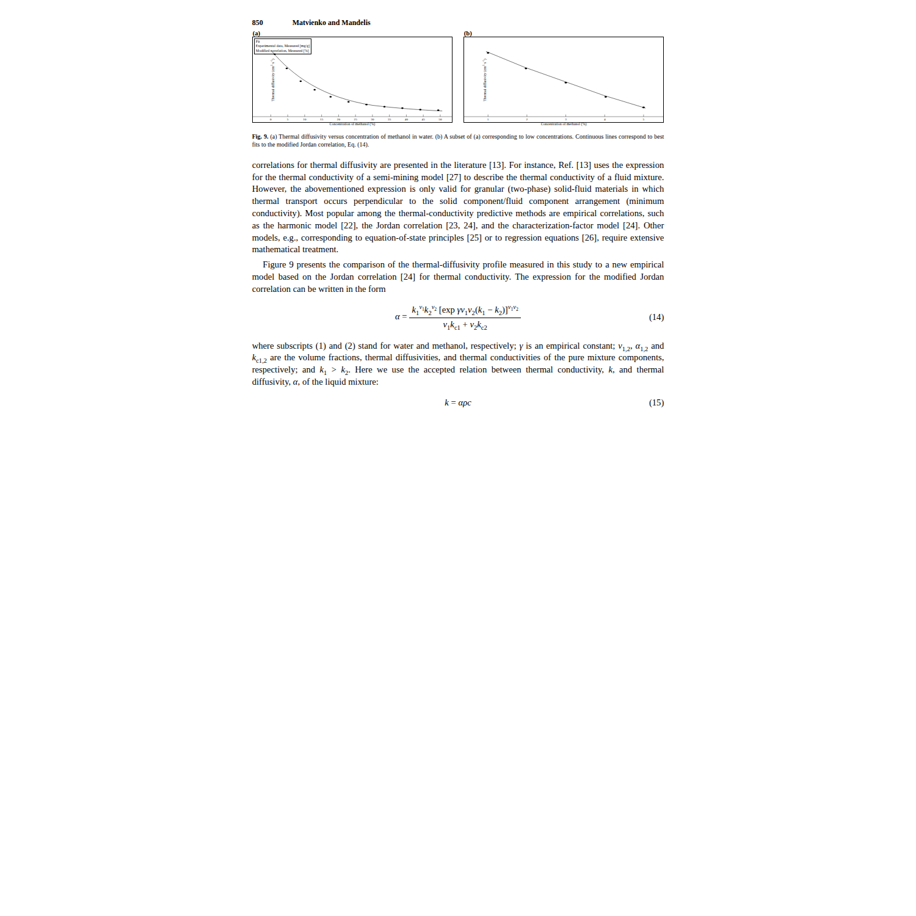850 Matvienko and Mandelis
(a) Thermal diffusivity (cm2·s-1)
Fit
Experimental data, Measured [mg/g]
Modified correlation, Measured [%]
0 5 10 15 20 25 30 35 40 45 50 Concentration of methanol (%)
(b) Thermal diffusivity (cm2·s-1) 1 2 3 4 5 Concentration of methanol (%)
Fig. 9. (a) Thermal diffusivity versus concentration of methanol in water. (b) A subset of (a) corresponding to low concentrations. Continuous lines correspond to best fits to the modified Jordan correlation, Eq. (14).
correlations for thermal diffusivity are presented in the literature [13]. For instance, Ref. [13] uses the expression for the thermal conductivity of a semi-mining model [27] to describe the thermal conductivity of a fluid mixture. However, the abovementioned expression is only valid for granular (two-phase) solid-fluid materials in which thermal transport occurs perpendicular to the solid component/fluid component arrangement (minimum conductivity). Most popular among the thermal-conductivity predictive methods are empirical correlations, such as the harmonic model [22], the Jordan correlation [23, 24], and the characterization-factor model [24]. Other models, e.g., corresponding to equation-of-state principles [25] or to regression equations [26], require extensive mathematical treatment.
Figure 9 presents the comparison of the thermal-diffusivity profile measured in this study to a new empirical model based on the Jordan correlation [24] for thermal conductivity. The expression for the modified Jordan correlation can be written in the form
α = k1v1k2v2 [exp γv1v2(k1 − k2)]v1v2 v1kc1 + v2kc2
(14)
where subscripts (1) and (2) stand for water and methanol, respectively; γ is an empirical constant; v1,2, α1,2 and kc1,2 are the volume fractions, thermal diffusivities, and thermal conductivities of the pure mixture components, respectively; and k1 > k2. Here we use the accepted relation between thermal conductivity, k, and thermal diffusivity, α, of the liquid mixture:
k = αρc
(15)